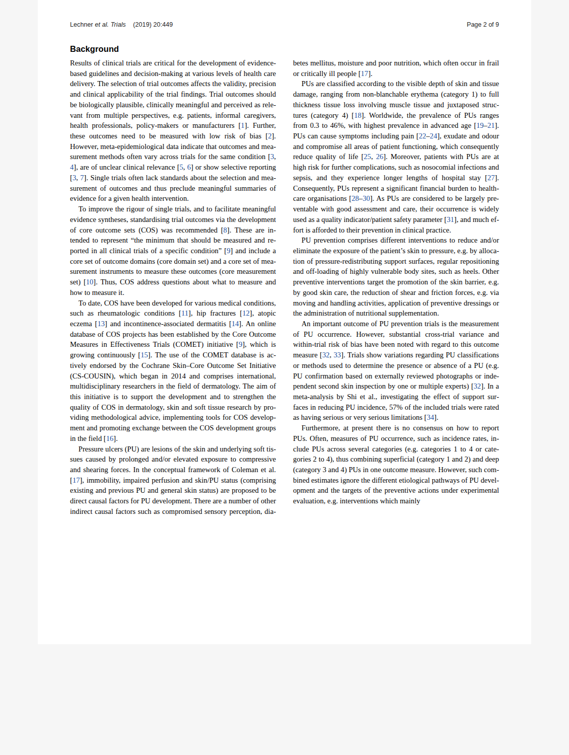Lechner et al. Trials (2019) 20:449
Page 2 of 9
Background
Results of clinical trials are critical for the development of evidence-based guidelines and decision-making at various levels of health care delivery. The selection of trial outcomes affects the validity, precision and clinical applicability of the trial findings. Trial outcomes should be biologically plausible, clinically meaningful and perceived as relevant from multiple perspectives, e.g. patients, informal caregivers, health professionals, policy-makers or manufacturers [1]. Further, these outcomes need to be measured with low risk of bias [2]. However, meta-epidemiological data indicate that outcomes and measurement methods often vary across trials for the same condition [3, 4], are of unclear clinical relevance [5, 6] or show selective reporting [3, 7]. Single trials often lack standards about the selection and measurement of outcomes and thus preclude meaningful summaries of evidence for a given health intervention.
To improve the rigour of single trials, and to facilitate meaningful evidence syntheses, standardising trial outcomes via the development of core outcome sets (COS) was recommended [8]. These are intended to represent “the minimum that should be measured and reported in all clinical trials of a specific condition” [9] and include a core set of outcome domains (core domain set) and a core set of measurement instruments to measure these outcomes (core measurement set) [10]. Thus, COS address questions about what to measure and how to measure it.
To date, COS have been developed for various medical conditions, such as rheumatologic conditions [11], hip fractures [12], atopic eczema [13] and incontinence-associated dermatitis [14]. An online database of COS projects has been established by the Core Outcome Measures in Effectiveness Trials (COMET) initiative [9], which is growing continuously [15]. The use of the COMET database is actively endorsed by the Cochrane Skin–Core Outcome Set Initiative (CS-COUSIN), which began in 2014 and comprises international, multidisciplinary researchers in the field of dermatology. The aim of this initiative is to support the development and to strengthen the quality of COS in dermatology, skin and soft tissue research by providing methodological advice, implementing tools for COS development and promoting exchange between the COS development groups in the field [16].
Pressure ulcers (PU) are lesions of the skin and underlying soft tissues caused by prolonged and/or elevated exposure to compressive and shearing forces. In the conceptual framework of Coleman et al. [17], immobility, impaired perfusion and skin/PU status (comprising existing and previous PU and general skin status) are proposed to be direct causal factors for PU development. There are a number of other indirect causal factors such as compromised sensory perception, diabetes mellitus, moisture and poor nutrition, which often occur in frail or critically ill people [17].
PUs are classified according to the visible depth of skin and tissue damage, ranging from non-blanchable erythema (category 1) to full thickness tissue loss involving muscle tissue and juxtaposed structures (category 4) [18]. Worldwide, the prevalence of PUs ranges from 0.3 to 46%, with highest prevalence in advanced age [19–21]. PUs can cause symptoms including pain [22–24], exudate and odour and compromise all areas of patient functioning, which consequently reduce quality of life [25, 26]. Moreover, patients with PUs are at high risk for further complications, such as nosocomial infections and sepsis, and they experience longer lengths of hospital stay [27]. Consequently, PUs represent a significant financial burden to healthcare organisations [28–30]. As PUs are considered to be largely preventable with good assessment and care, their occurrence is widely used as a quality indicator/patient safety parameter [31], and much effort is afforded to their prevention in clinical practice.
PU prevention comprises different interventions to reduce and/or eliminate the exposure of the patient’s skin to pressure, e.g. by allocation of pressure-redistributing support surfaces, regular repositioning and off-loading of highly vulnerable body sites, such as heels. Other preventive interventions target the promotion of the skin barrier, e.g. by good skin care, the reduction of shear and friction forces, e.g. via moving and handling activities, application of preventive dressings or the administration of nutritional supplementation.
An important outcome of PU prevention trials is the measurement of PU occurrence. However, substantial cross-trial variance and within-trial risk of bias have been noted with regard to this outcome measure [32, 33]. Trials show variations regarding PU classifications or methods used to determine the presence or absence of a PU (e.g. PU confirmation based on externally reviewed photographs or independent second skin inspection by one or multiple experts) [32]. In a meta-analysis by Shi et al., investigating the effect of support surfaces in reducing PU incidence, 57% of the included trials were rated as having serious or very serious limitations [34].
Furthermore, at present there is no consensus on how to report PUs. Often, measures of PU occurrence, such as incidence rates, include PUs across several categories (e.g. categories 1 to 4 or categories 2 to 4), thus combining superficial (category 1 and 2) and deep (category 3 and 4) PUs in one outcome measure. However, such combined estimates ignore the different etiological pathways of PU development and the targets of the preventive actions under experimental evaluation, e.g. interventions which mainly